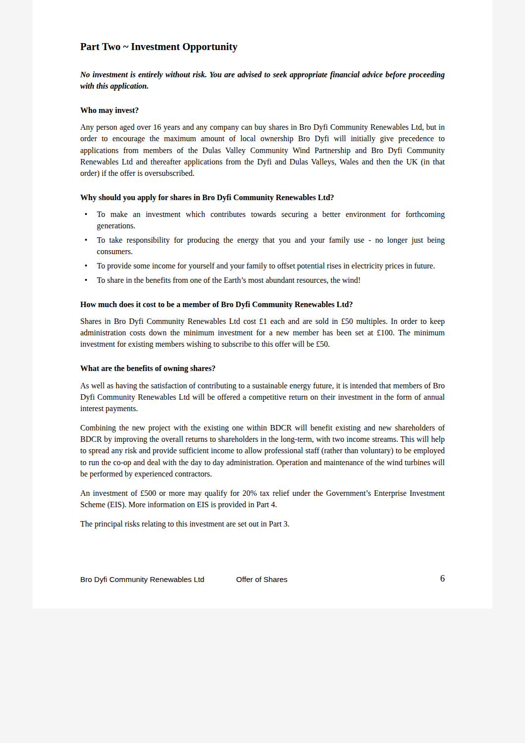Part Two ~ Investment Opportunity
No investment is entirely without risk. You are advised to seek appropriate financial advice before proceeding with this application.
Who may invest?
Any person aged over 16 years and any company can buy shares in Bro Dyfi Community Renewables Ltd, but in order to encourage the maximum amount of local ownership Bro Dyfi will initially give precedence to applications from members of the Dulas Valley Community Wind Partnership and Bro Dyfi Community Renewables Ltd and thereafter applications from the Dyfi and Dulas Valleys, Wales and then the UK (in that order) if the offer is oversubscribed.
Why should you apply for shares in Bro Dyfi Community Renewables Ltd?
To make an investment which contributes towards securing a better environment for forthcoming generations.
To take responsibility for producing the energy that you and your family use - no longer just being consumers.
To provide some income for yourself and your family to offset potential rises in electricity prices in future.
To share in the benefits from one of the Earth’s most abundant resources, the wind!
How much does it cost to be a member of Bro Dyfi Community Renewables Ltd?
Shares in Bro Dyfi Community Renewables Ltd cost £1 each and are sold in £50 multiples. In order to keep administration costs down the minimum investment for a new member has been set at £100. The minimum investment for existing members wishing to subscribe to this offer will be £50.
What are the benefits of owning shares?
As well as having the satisfaction of contributing to a sustainable energy future, it is intended that members of Bro Dyfi Community Renewables Ltd will be offered a competitive return on their investment in the form of annual interest payments.
Combining the new project with the existing one within BDCR will benefit existing and new shareholders of BDCR by improving the overall returns to shareholders in the long-term, with two income streams. This will help to spread any risk and provide sufficient income to allow professional staff (rather than voluntary) to be employed to run the co-op and deal with the day to day administration. Operation and maintenance of the wind turbines will be performed by experienced contractors.
An investment of £500 or more may qualify for 20% tax relief under the Government’s Enterprise Investment Scheme (EIS). More information on EIS is provided in Part 4.
The principal risks relating to this investment are set out in Part 3.
Bro Dyfi Community Renewables Ltd Offer of Shares
6